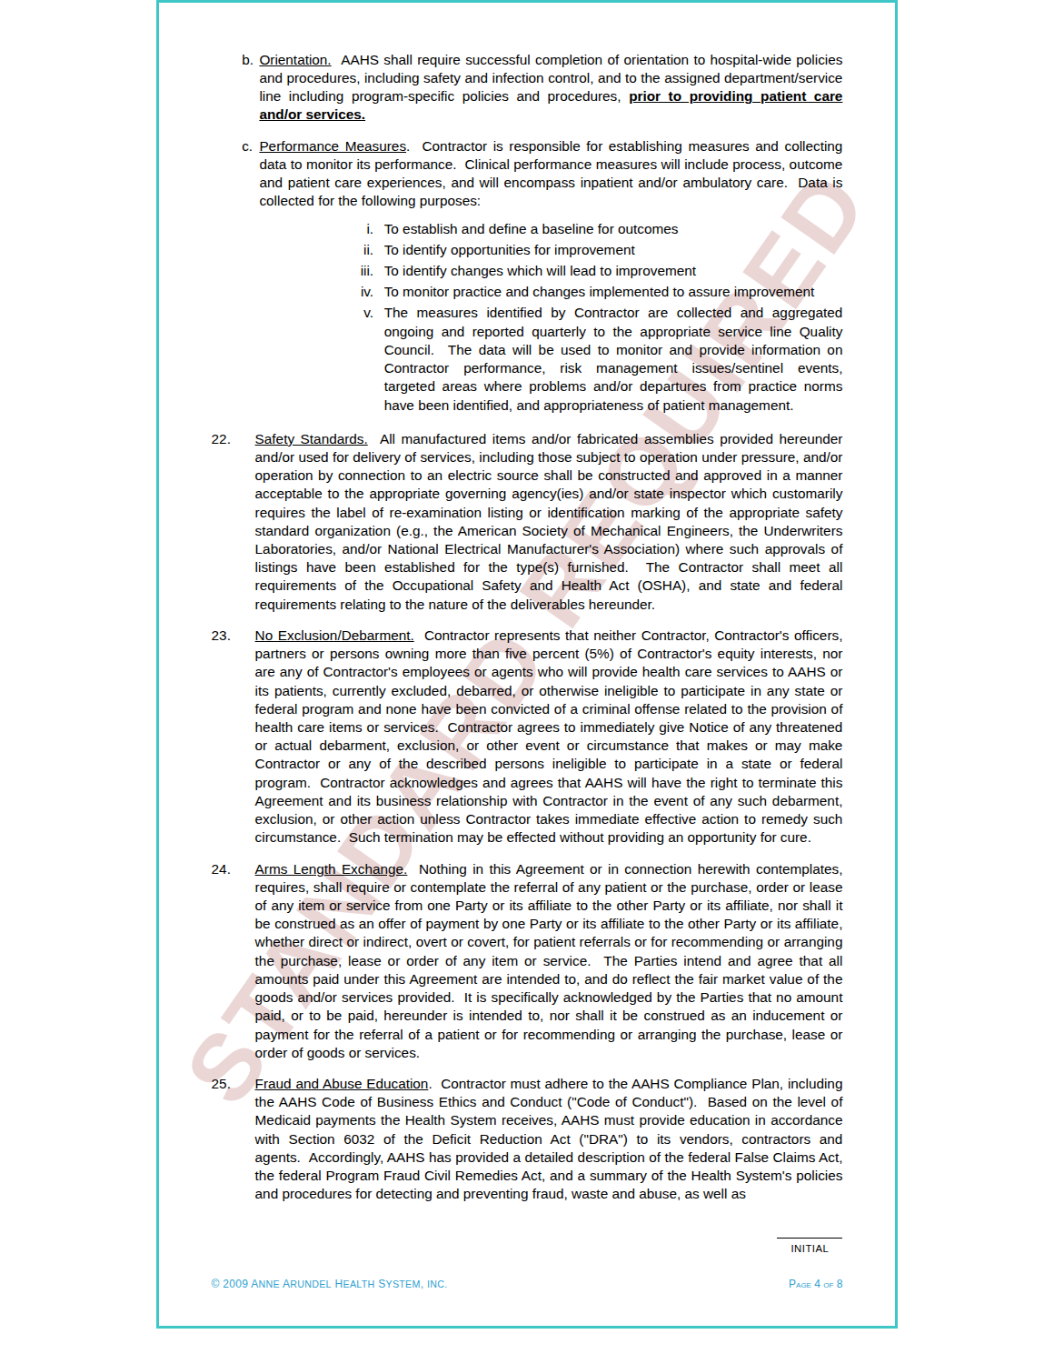STANDARD REQUIRED
b.
Orientation. AAHS shall require successful completion of orientation to hospital-wide policies and procedures, including safety and infection control, and to the assigned department/service line including program-specific policies and procedures, prior to providing patient care and/or services.
c.
Performance Measures. Contractor is responsible for establishing measures and collecting data to monitor its performance. Clinical performance measures will include process, outcome and patient care experiences, and will encompass inpatient and/or ambulatory care. Data is collected for the following purposes:
i. To establish and define a baseline for outcomes
ii. To identify opportunities for improvement
iii. To identify changes which will lead to improvement
iv. To monitor practice and changes implemented to assure improvement
v. The measures identified by Contractor are collected and aggregated ongoing and reported quarterly to the appropriate service line Quality Council. The data will be used to monitor and provide information on Contractor performance, risk management issues/sentinel events, targeted areas where problems and/or departures from practice norms have been identified, and appropriateness of patient management.
22.
Safety Standards. All manufactured items and/or fabricated assemblies provided hereunder and/or used for delivery of services, including those subject to operation under pressure, and/or operation by connection to an electric source shall be constructed and approved in a manner acceptable to the appropriate governing agency(ies) and/or state inspector which customarily requires the label of re-examination listing or identification marking of the appropriate safety standard organization (e.g., the American Society of Mechanical Engineers, the Underwriters Laboratories, and/or National Electrical Manufacturer's Association) where such approvals of listings have been established for the type(s) furnished. The Contractor shall meet all requirements of the Occupational Safety and Health Act (OSHA), and state and federal requirements relating to the nature of the deliverables hereunder.
23.
No Exclusion/Debarment. Contractor represents that neither Contractor, Contractor's officers, partners or persons owning more than five percent (5%) of Contractor's equity interests, nor are any of Contractor's employees or agents who will provide health care services to AAHS or its patients, currently excluded, debarred, or otherwise ineligible to participate in any state or federal program and none have been convicted of a criminal offense related to the provision of health care items or services. Contractor agrees to immediately give Notice of any threatened or actual debarment, exclusion, or other event or circumstance that makes or may make Contractor or any of the described persons ineligible to participate in a state or federal program. Contractor acknowledges and agrees that AAHS will have the right to terminate this Agreement and its business relationship with Contractor in the event of any such debarment, exclusion, or other action unless Contractor takes immediate effective action to remedy such circumstance. Such termination may be effected without providing an opportunity for cure.
24.
Arms Length Exchange. Nothing in this Agreement or in connection herewith contemplates, requires, shall require or contemplate the referral of any patient or the purchase, order or lease of any item or service from one Party or its affiliate to the other Party or its affiliate, nor shall it be construed as an offer of payment by one Party or its affiliate to the other Party or its affiliate, whether direct or indirect, overt or covert, for patient referrals or for recommending or arranging the purchase, lease or order of any item or service. The Parties intend and agree that all amounts paid under this Agreement are intended to, and do reflect the fair market value of the goods and/or services provided. It is specifically acknowledged by the Parties that no amount paid, or to be paid, hereunder is intended to, nor shall it be construed as an inducement or payment for the referral of a patient or for recommending or arranging the purchase, lease or order of goods or services.
25.
Fraud and Abuse Education. Contractor must adhere to the AAHS Compliance Plan, including the AAHS Code of Business Ethics and Conduct ("Code of Conduct"). Based on the level of Medicaid payments the Health System receives, AAHS must provide education in accordance with Section 6032 of the Deficit Reduction Act ("DRA") to its vendors, contractors and agents. Accordingly, AAHS has provided a detailed description of the federal False Claims Act, the federal Program Fraud Civil Remedies Act, and a summary of the Health System's policies and procedures for detecting and preventing fraud, waste and abuse, as well as
INITIAL
© 2009 ANNE ARUNDEL HEALTH SYSTEM, INC.
Page 4 of 8